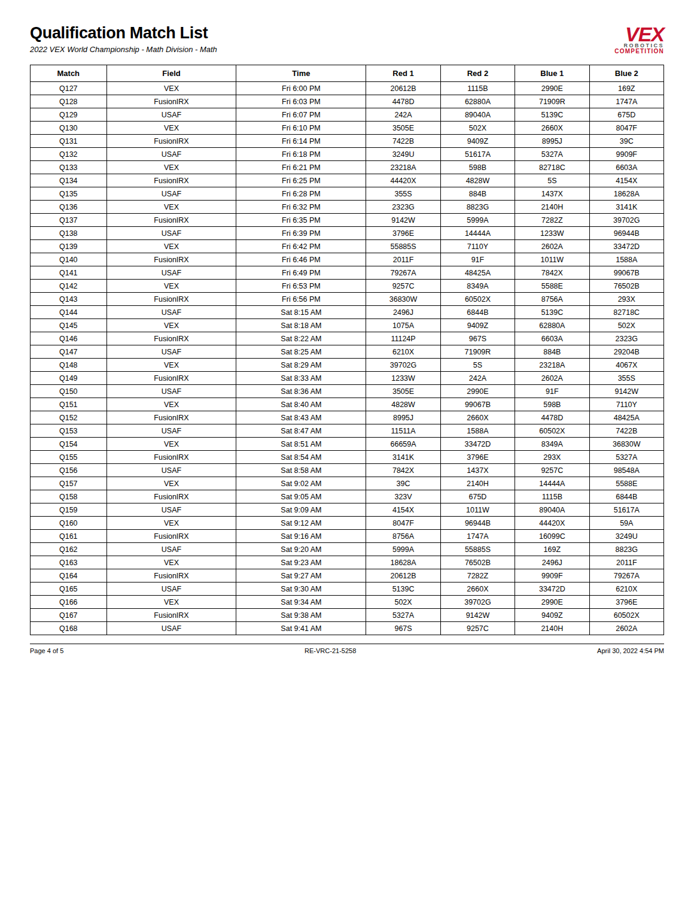Qualification Match List
2022 VEX World Championship - Math Division - Math
VEX
ROBOTICS
COMPETITION
| Match | Field | Time | Red 1 | Red 2 | Blue 1 | Blue 2 |
| --- | --- | --- | --- | --- | --- | --- |
| Q127 | VEX | Fri 6:00 PM | 20612B | 1115B | 2990E | 169Z |
| Q128 | FusionIRX | Fri 6:03 PM | 4478D | 62880A | 71909R | 1747A |
| Q129 | USAF | Fri 6:07 PM | 242A | 89040A | 5139C | 675D |
| Q130 | VEX | Fri 6:10 PM | 3505E | 502X | 2660X | 8047F |
| Q131 | FusionIRX | Fri 6:14 PM | 7422B | 9409Z | 8995J | 39C |
| Q132 | USAF | Fri 6:18 PM | 3249U | 51617A | 5327A | 9909F |
| Q133 | VEX | Fri 6:21 PM | 23218A | 598B | 82718C | 6603A |
| Q134 | FusionIRX | Fri 6:25 PM | 44420X | 4828W | 5S | 4154X |
| Q135 | USAF | Fri 6:28 PM | 355S | 884B | 1437X | 18628A |
| Q136 | VEX | Fri 6:32 PM | 2323G | 8823G | 2140H | 3141K |
| Q137 | FusionIRX | Fri 6:35 PM | 9142W | 5999A | 7282Z | 39702G |
| Q138 | USAF | Fri 6:39 PM | 3796E | 14444A | 1233W | 96944B |
| Q139 | VEX | Fri 6:42 PM | 55885S | 7110Y | 2602A | 33472D |
| Q140 | FusionIRX | Fri 6:46 PM | 2011F | 91F | 1011W | 1588A |
| Q141 | USAF | Fri 6:49 PM | 79267A | 48425A | 7842X | 99067B |
| Q142 | VEX | Fri 6:53 PM | 9257C | 8349A | 5588E | 76502B |
| Q143 | FusionIRX | Fri 6:56 PM | 36830W | 60502X | 8756A | 293X |
| Q144 | USAF | Sat 8:15 AM | 2496J | 6844B | 5139C | 82718C |
| Q145 | VEX | Sat 8:18 AM | 1075A | 9409Z | 62880A | 502X |
| Q146 | FusionIRX | Sat 8:22 AM | 11124P | 967S | 6603A | 2323G |
| Q147 | USAF | Sat 8:25 AM | 6210X | 71909R | 884B | 29204B |
| Q148 | VEX | Sat 8:29 AM | 39702G | 5S | 23218A | 4067X |
| Q149 | FusionIRX | Sat 8:33 AM | 1233W | 242A | 2602A | 355S |
| Q150 | USAF | Sat 8:36 AM | 3505E | 2990E | 91F | 9142W |
| Q151 | VEX | Sat 8:40 AM | 4828W | 99067B | 598B | 7110Y |
| Q152 | FusionIRX | Sat 8:43 AM | 8995J | 2660X | 4478D | 48425A |
| Q153 | USAF | Sat 8:47 AM | 11511A | 1588A | 60502X | 7422B |
| Q154 | VEX | Sat 8:51 AM | 66659A | 33472D | 8349A | 36830W |
| Q155 | FusionIRX | Sat 8:54 AM | 3141K | 3796E | 293X | 5327A |
| Q156 | USAF | Sat 8:58 AM | 7842X | 1437X | 9257C | 98548A |
| Q157 | VEX | Sat 9:02 AM | 39C | 2140H | 14444A | 5588E |
| Q158 | FusionIRX | Sat 9:05 AM | 323V | 675D | 1115B | 6844B |
| Q159 | USAF | Sat 9:09 AM | 4154X | 1011W | 89040A | 51617A |
| Q160 | VEX | Sat 9:12 AM | 8047F | 96944B | 44420X | 59A |
| Q161 | FusionIRX | Sat 9:16 AM | 8756A | 1747A | 16099C | 3249U |
| Q162 | USAF | Sat 9:20 AM | 5999A | 55885S | 169Z | 8823G |
| Q163 | VEX | Sat 9:23 AM | 18628A | 76502B | 2496J | 2011F |
| Q164 | FusionIRX | Sat 9:27 AM | 20612B | 7282Z | 9909F | 79267A |
| Q165 | USAF | Sat 9:30 AM | 5139C | 2660X | 33472D | 6210X |
| Q166 | VEX | Sat 9:34 AM | 502X | 39702G | 2990E | 3796E |
| Q167 | FusionIRX | Sat 9:38 AM | 5327A | 9142W | 9409Z | 60502X |
| Q168 | USAF | Sat 9:41 AM | 967S | 9257C | 2140H | 2602A |
Page 4 of 5 RE-VRC-21-5258 April 30, 2022 4:54 PM